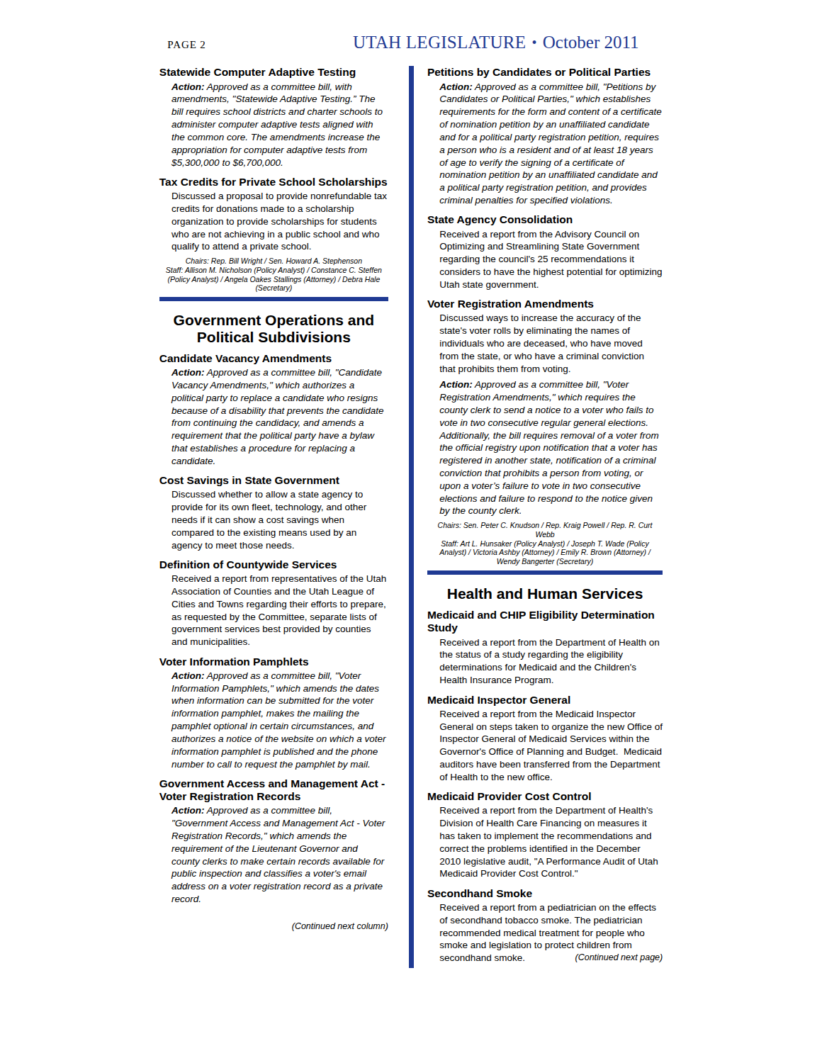PAGE 2
UTAH LEGISLATURE • October 2011
Statewide Computer Adaptive Testing
Action: Approved as a committee bill, with amendments, "Statewide Adaptive Testing.” The bill requires school districts and charter schools to administer computer adaptive tests aligned with the common core. The amendments increase the appropriation for computer adaptive tests from $5,300,000 to $6,700,000.
Tax Credits for Private School Scholarships
Discussed a proposal to provide nonrefundable tax credits for donations made to a scholarship organization to provide scholarships for students who are not achieving in a public school and who qualify to attend a private school.
Chairs: Rep. Bill Wright / Sen. Howard A. Stephenson
Staff: Allison M. Nicholson (Policy Analyst) / Constance C. Steffen (Policy Analyst) / Angela Oakes Stallings (Attorney) / Debra Hale (Secretary)
Government Operations and Political Subdivisions
Candidate Vacancy Amendments
Action: Approved as a committee bill, "Candidate Vacancy Amendments," which authorizes a political party to replace a candidate who resigns because of a disability that prevents the candidate from continuing the candidacy, and amends a requirement that the political party have a bylaw that establishes a procedure for replacing a candidate.
Cost Savings in State Government
Discussed whether to allow a state agency to provide for its own fleet, technology, and other needs if it can show a cost savings when compared to the existing means used by an agency to meet those needs.
Definition of Countywide Services
Received a report from representatives of the Utah Association of Counties and the Utah League of Cities and Towns regarding their efforts to prepare, as requested by the Committee, separate lists of government services best provided by counties and municipalities.
Voter Information Pamphlets
Action: Approved as a committee bill, "Voter Information Pamphlets," which amends the dates when information can be submitted for the voter information pamphlet, makes the mailing the pamphlet optional in certain circumstances, and authorizes a notice of the website on which a voter information pamphlet is published and the phone number to call to request the pamphlet by mail.
Government Access and Management Act - Voter Registration Records
Action: Approved as a committee bill, "Government Access and Management Act - Voter Registration Records," which amends the requirement of the Lieutenant Governor and county clerks to make certain records available for public inspection and classifies a voter's email address on a voter registration record as a private record.
(Continued next column)
Petitions by Candidates or Political Parties
Action: Approved as a committee bill, "Petitions by Candidates or Political Parties," which establishes requirements for the form and content of a certificate of nomination petition by an unaffiliated candidate and for a political party registration petition, requires a person who is a resident and of at least 18 years of age to verify the signing of a certificate of nomination petition by an unaffiliated candidate and a political party registration petition, and provides criminal penalties for specified violations.
State Agency Consolidation
Received a report from the Advisory Council on Optimizing and Streamlining State Government regarding the council's 25 recommendations it considers to have the highest potential for optimizing Utah state government.
Voter Registration Amendments
Discussed ways to increase the accuracy of the state's voter rolls by eliminating the names of individuals who are deceased, who have moved from the state, or who have a criminal conviction that prohibits them from voting.
Action: Approved as a committee bill, "Voter Registration Amendments," which requires the county clerk to send a notice to a voter who fails to vote in two consecutive regular general elections. Additionally, the bill requires removal of a voter from the official registry upon notification that a voter has registered in another state, notification of a criminal conviction that prohibits a person from voting, or upon a voter’s failure to vote in two consecutive elections and failure to respond to the notice given by the county clerk.
Chairs: Sen. Peter C. Knudson / Rep. Kraig Powell / Rep. R. Curt Webb
Staff: Art L. Hunsaker (Policy Analyst) / Joseph T. Wade (Policy Analyst) / Victoria Ashby (Attorney) / Emily R. Brown (Attorney) / Wendy Bangerter (Secretary)
Health and Human Services
Medicaid and CHIP Eligibility Determination Study
Received a report from the Department of Health on the status of a study regarding the eligibility determinations for Medicaid and the Children's Health Insurance Program.
Medicaid Inspector General
Received a report from the Medicaid Inspector General on steps taken to organize the new Office of Inspector General of Medicaid Services within the Governor's Office of Planning and Budget. Medicaid auditors have been transferred from the Department of Health to the new office.
Medicaid Provider Cost Control
Received a report from the Department of Health's Division of Health Care Financing on measures it has taken to implement the recommendations and correct the problems identified in the December 2010 legislative audit, "A Performance Audit of Utah Medicaid Provider Cost Control."
Secondhand Smoke
Received a report from a pediatrician on the effects of secondhand tobacco smoke. The pediatrician recommended medical treatment for people who smoke and legislation to protect children from secondhand smoke. (Continued next page)